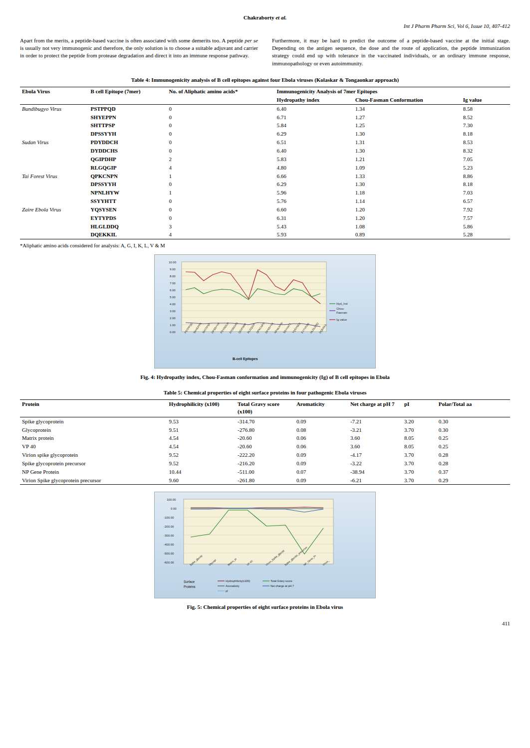Chakraborty et al.
Int J Pharm Pharm Sci, Vol 6, Issue 10, 407-412
Apart from the merits, a peptide-based vaccine is often associated with some demerits too. A peptide per se is usually not very immunogenic and therefore, the only solution is to choose a suitable adjuvant and carrier in order to protect the peptide from protease degradation and direct it into an immune response pathway.
Furthermore, it may be hard to predict the outcome of a peptide-based vaccine at the initial stage. Depending on the antigen sequence, the dose and the route of application, the peptide immunization strategy could end up with tolerance in the vaccinated individuals, or an ordinary immune response, immunopathology or even autoimmunity.
Table 4: Immunogenicity analysis of B cell epitopes against four Ebola viruses (Kolaskar & Tongaonkar approach)
| Ebola Virus | B cell Epitope (7mer) | No. of Aliphatic amino acids* | Immunogenicity Analysis of 7mer Epitopes |
| --- | --- | --- | --- |
| | | | Hydropathy index | Chou-Fasman Conformation | Ig value |
| Bundibugyo Virus | PSTPPQD | 0 | 6.40 | 1.34 | 8.58 |
| | SHYEPPN | 0 | 6.71 | 1.27 | 8.52 |
| | SHTTPSP | 0 | 5.84 | 1.25 | 7.30 |
| | DPSSYYH | 0 | 6.29 | 1.30 | 8.18 |
| Sudan Virus | PDYDDCH | 0 | 6.51 | 1.31 | 8.53 |
| | DYDDCHS | 0 | 6.40 | 1.30 | 8.32 |
| | QGIPDHP | 2 | 5.83 | 1.21 | 7.05 |
| | RLGQGIP | 4 | 4.80 | 1.09 | 5.23 |
| Tai Forest Virus | QPKCNPN | 1 | 6.66 | 1.33 | 8.86 |
| | DPSSYYH | 0 | 6.29 | 1.30 | 8.18 |
| | NPNLHYW | 1 | 5.96 | 1.18 | 7.03 |
| | SSYYHTT | 0 | 5.76 | 1.14 | 6.57 |
| Zaire Ebola Virus | YQSYSEN | 0 | 6.60 | 1.20 | 7.92 |
| | EYTYPDS | 0 | 6.31 | 1.20 | 7.57 |
| | HLGLDDQ | 3 | 5.43 | 1.08 | 5.86 |
| | DQEKKIL | 4 | 5.93 | 0.89 | 5.28 |
*Aliphatic amino acids considered for analysis: A, G, I, K, L, V & M
10.00 9.00 8.00 7.00 6.00 5.00 4.00 3.00 2.00 1.00 0.00 Hyd_Ind Chou- Fasman Ig value PSTPPQD SHYEPPN SHTTPSP DPSSYYH PDYDDCH DYDDCHS QGIPDHP RLGQGIP QPKCNPN DPSSYYH NPNLHYW SSYYHTT YQSYSEN EYTYPDS HLGLDDQ DQEKKIL B-cell Epitopes
Fig. 4: Hydropathy index, Chou-Fasman conformation and immunogenicity (Ig) of B cell epitopes in Ebola
Table 5: Chemical properties of eight surface proteins in four pathogenic Ebola viruses
| Protein | Hydrophilicity (x100) | Total Gravy score (x100) | Aromaticity | Net charge at pH 7 | pI | Polar/Total aa |
| --- | --- | --- | --- | --- | --- | --- |
| Spike glycoprotein | 9.53 | -314.70 | 0.09 | -7.21 | 3.20 | 0.30 |
| Glycoprotein | 9.51 | -276.80 | 0.08 | -3.21 | 3.70 | 0.30 |
| Matrix protein | 4.54 | -20.60 | 0.06 | 3.60 | 8.05 | 0.25 |
| VP 40 | 4.54 | -20.60 | 0.06 | 3.60 | 8.05 | 0.25 |
| Virion spike glycoprotein | 9.52 | -222.20 | 0.09 | -4.17 | 3.70 | 0.28 |
| Spike glycoprotein precursor | 9.52 | -216.20 | 0.09 | -3.22 | 3.70 | 0.28 |
| NP Gene Protein | 10.44 | -511.00 | 0.07 | -38.94 | 3.70 | 0.37 |
| Virion Spike glycoprotein precursor | 9.60 | -261.80 | 0.09 | -6.21 | 3.70 | 0.29 |
100.00 0.00 -100.00 -200.00 -300.00 -400.00 -500.00 -600.00 Spike_glycop Glycopr Matrix_pr VP 40 Virion_Spike_glycop Spike_glycopr_precursor NP_Gene_Pr Virion_ Hydrophilicity(x100) Total Gravy score Aromaticity Net charge at pH 7 pI Surface Proteins
Fig. 5: Chemical properties of eight surface proteins in Ebola virus
411